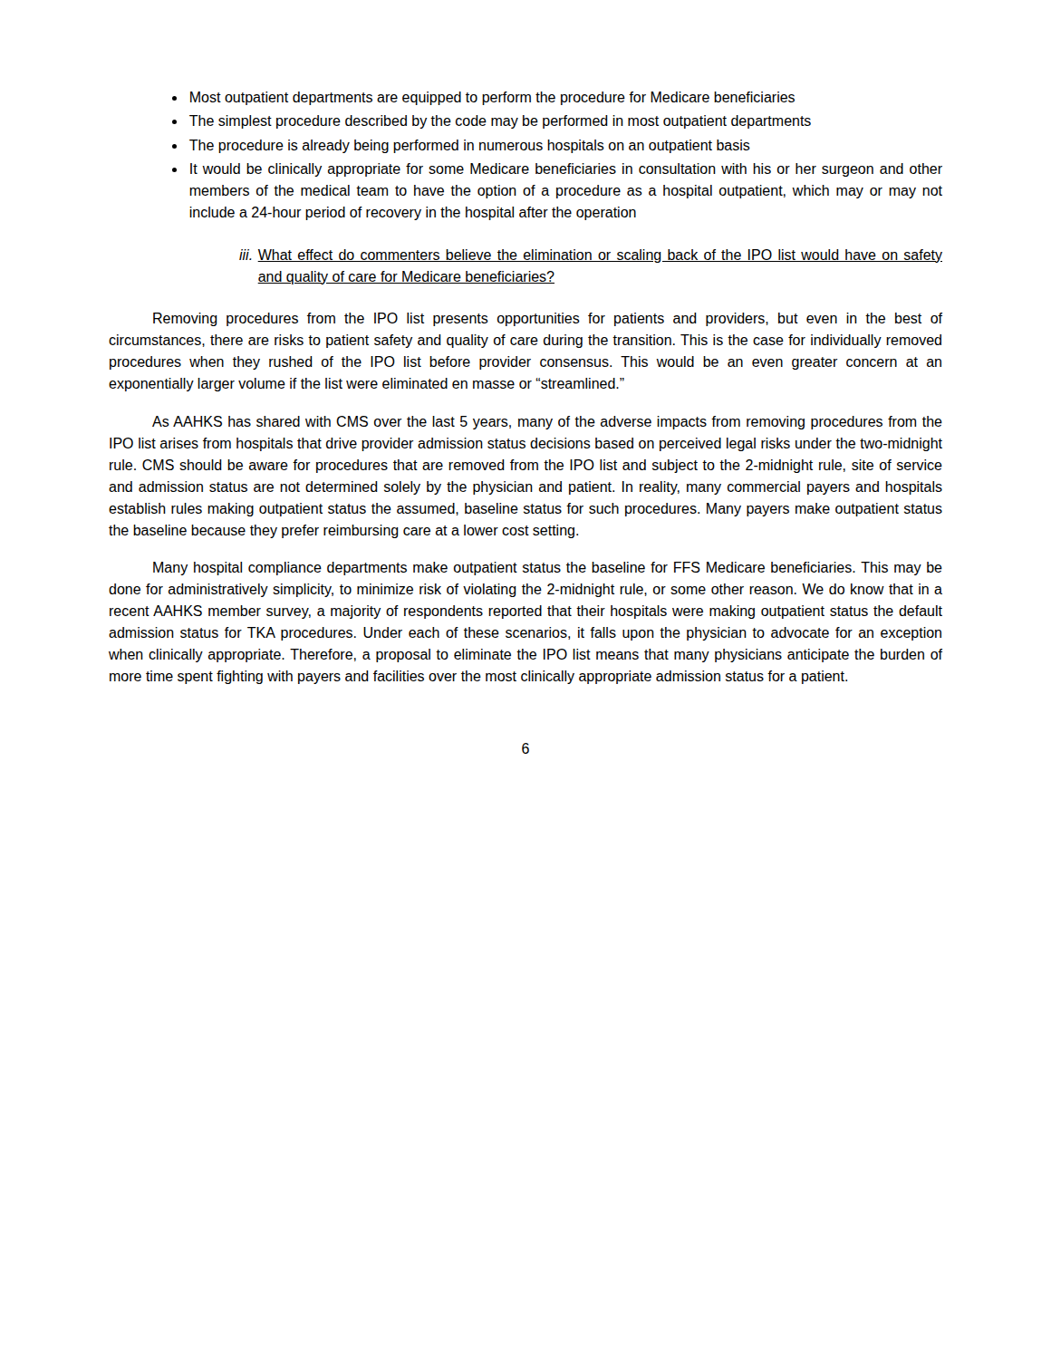Most outpatient departments are equipped to perform the procedure for Medicare beneficiaries
The simplest procedure described by the code may be performed in most outpatient departments
The procedure is already being performed in numerous hospitals on an outpatient basis
It would be clinically appropriate for some Medicare beneficiaries in consultation with his or her surgeon and other members of the medical team to have the option of a procedure as a hospital outpatient, which may or may not include a 24-hour period of recovery in the hospital after the operation
iii. What effect do commenters believe the elimination or scaling back of the IPO list would have on safety and quality of care for Medicare beneficiaries?
Removing procedures from the IPO list presents opportunities for patients and providers, but even in the best of circumstances, there are risks to patient safety and quality of care during the transition. This is the case for individually removed procedures when they rushed of the IPO list before provider consensus. This would be an even greater concern at an exponentially larger volume if the list were eliminated en masse or “streamlined.”
As AAHKS has shared with CMS over the last 5 years, many of the adverse impacts from removing procedures from the IPO list arises from hospitals that drive provider admission status decisions based on perceived legal risks under the two-midnight rule. CMS should be aware for procedures that are removed from the IPO list and subject to the 2-midnight rule, site of service and admission status are not determined solely by the physician and patient. In reality, many commercial payers and hospitals establish rules making outpatient status the assumed, baseline status for such procedures. Many payers make outpatient status the baseline because they prefer reimbursing care at a lower cost setting.
Many hospital compliance departments make outpatient status the baseline for FFS Medicare beneficiaries. This may be done for administratively simplicity, to minimize risk of violating the 2-midnight rule, or some other reason. We do know that in a recent AAHKS member survey, a majority of respondents reported that their hospitals were making outpatient status the default admission status for TKA procedures. Under each of these scenarios, it falls upon the physician to advocate for an exception when clinically appropriate. Therefore, a proposal to eliminate the IPO list means that many physicians anticipate the burden of more time spent fighting with payers and facilities over the most clinically appropriate admission status for a patient.
6